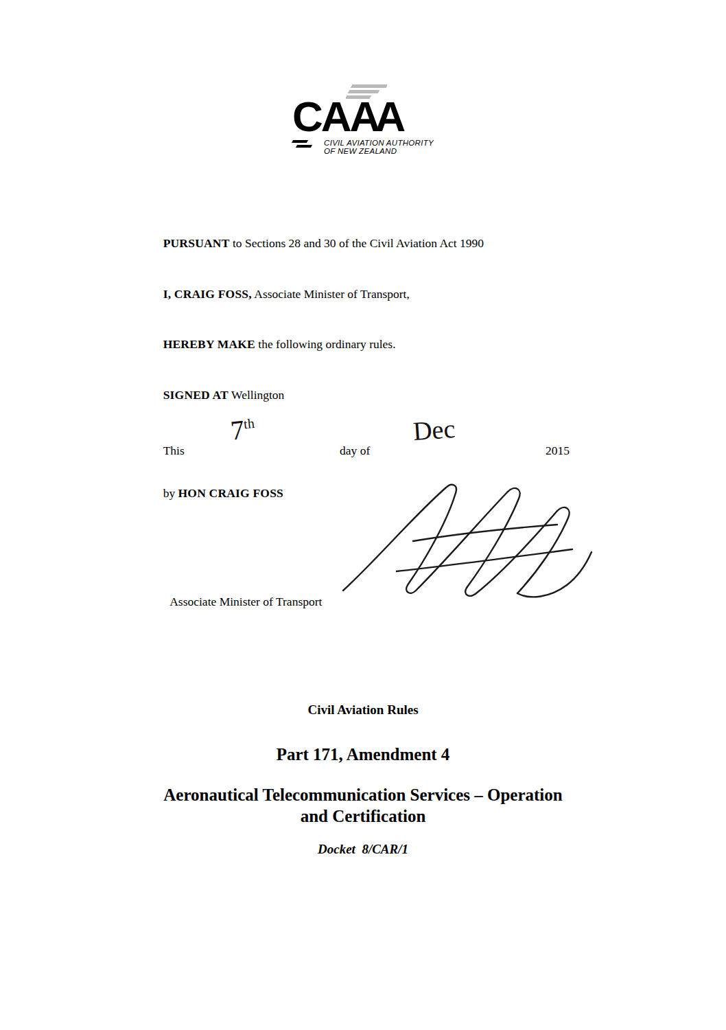CAAA
CIVIL AVIATION AUTHORITY OF NEW ZEALAND
PURSUANT to Sections 28 and 30 of the Civil Aviation Act 1990
I, CRAIG FOSS, Associate Minister of Transport,
HEREBY MAKE the following ordinary rules.
SIGNED AT Wellington
This 7th day of Dec 2015
by HON CRAIG FOSS
Associate Minister of Transport
Civil Aviation Rules
Part 171, Amendment 4
Aeronautical Telecommunication Services – Operation
and Certification
Docket 8/CAR/1